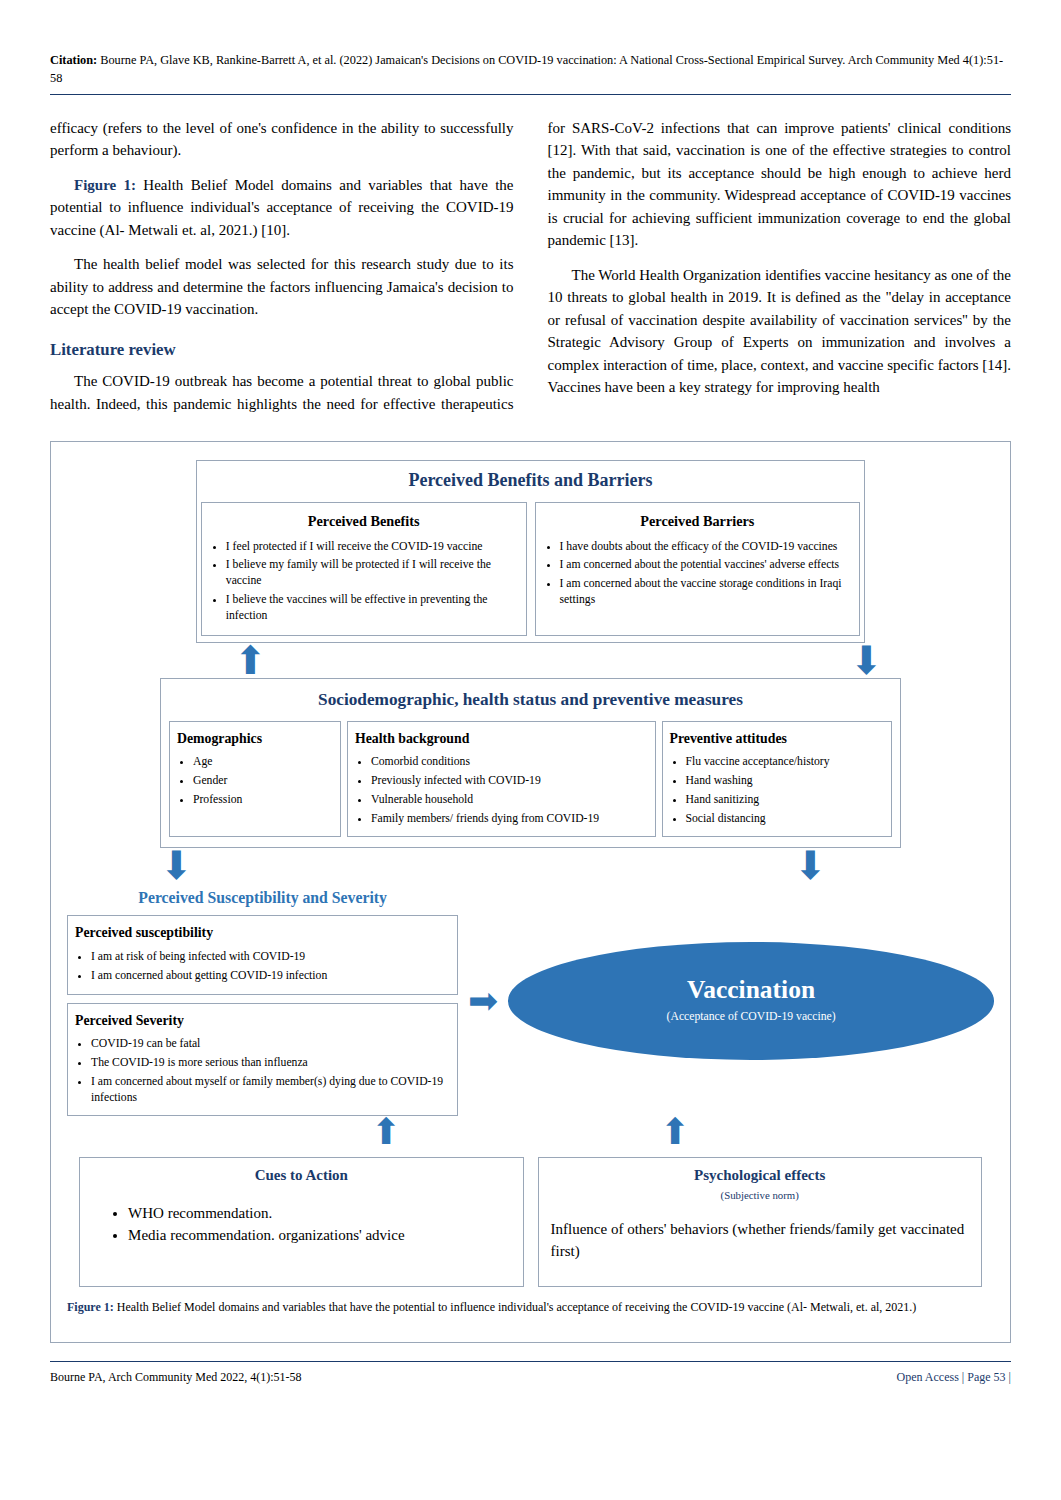Citation: Bourne PA, Glave KB, Rankine-Barrett A, et al. (2022) Jamaican's Decisions on COVID-19 vaccination: A National Cross-Sectional Empirical Survey. Arch Community Med 4(1):51-58
efficacy (refers to the level of one's confidence in the ability to successfully perform a behaviour).
Figure 1: Health Belief Model domains and variables that have the potential to influence individual's acceptance of receiving the COVID-19 vaccine (Al- Metwali et. al, 2021.) [10].
The health belief model was selected for this research study due to its ability to address and determine the factors influencing Jamaica's decision to accept the COVID-19 vaccination.
Literature review
The COVID-19 outbreak has become a potential threat to global public health. Indeed, this pandemic highlights the need for effective therapeutics for SARS-CoV-2 infections that can improve patients' clinical conditions [12]. With that said, vaccination is one of the effective strategies to control the pandemic, but its acceptance should be high enough to achieve herd immunity in the community. Widespread acceptance of COVID-19 vaccines is crucial for achieving sufficient immunization coverage to end the global pandemic [13].
The World Health Organization identifies vaccine hesitancy as one of the 10 threats to global health in 2019. It is defined as the "delay in acceptance or refusal of vaccination despite availability of vaccination services'' by the Strategic Advisory Group of Experts on immunization and involves a complex interaction of time, place, context, and vaccine specific factors [14]. Vaccines have been a key strategy for improving health
Perceived Benefits and Barriers
Perceived Benefits
I feel protected if I will receive the COVID-19 vaccine
I believe my family will be protected if I will receive the vaccine
I believe the vaccines will be effective in preventing the infection
Perceived Barriers
I have doubts about the efficacy of the COVID-19 vaccines
I am concerned about the potential vaccines' adverse effects
I am concerned about the vaccine storage conditions in Iraqi settings
⬆ ⬇
Sociodemographic, health status and preventive measures
Demographics
Age
Gender
Profession
Health background
Comorbid conditions
Previously infected with COVID-19
Vulnerable household
Family members/ friends dying from COVID-19
Preventive attitudes
Flu vaccine acceptance/history
Hand washing
Hand sanitizing
Social distancing
⬇ ⬇
Perceived Susceptibility and Severity
Perceived susceptibility
I am at risk of being infected with COVID-19
I am concerned about getting COVID-19 infection
Perceived Severity
COVID-19 can be fatal
The COVID-19 is more serious than influenza
I am concerned about myself or family member(s) dying due to COVID-19 infections
➡
Vaccination (Acceptance of COVID-19 vaccine)
⬆ ⬆
Cues to Action
WHO recommendation.
Media recommendation. organizations' advice
Psychological effects(Subjective norm)
Influence of others' behaviors (whether friends/family get vaccinated first)
Figure 1: Health Belief Model domains and variables that have the potential to influence individual's acceptance of receiving the COVID-19 vaccine (Al- Metwali, et. al, 2021.)
Bourne PA, Arch Community Med 2022, 4(1):51-58 Open Access | Page 53 |